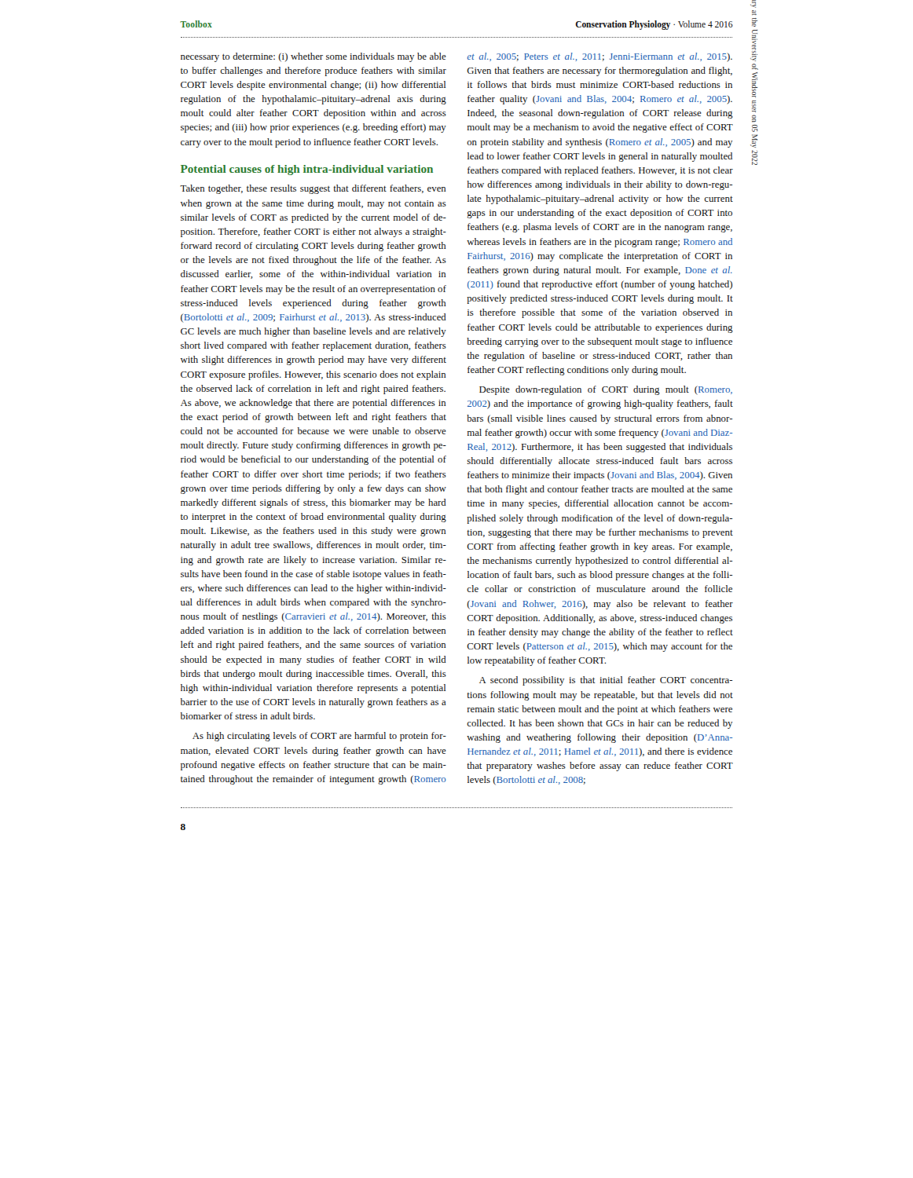Downloaded from https://academic.oup.com/conphys/article/4/1/cow051/2452290 by Leddy Library at the University of Windsor user on 05 May 2022
Toolbox
Conservation Physiology · Volume 4 2016
necessary to determine: (i) whether some individuals may be able to buffer challenges and therefore produce feathers with similar CORT levels despite environmental change; (ii) how differential regulation of the hypothalamic–pituitary–adrenal axis during moult could alter feather CORT deposition within and across species; and (iii) how prior experiences (e.g. breeding effort) may carry over to the moult period to influence feather CORT levels.
Potential causes of high intra-individual variation
Taken together, these results suggest that different feathers, even when grown at the same time during moult, may not contain as similar levels of CORT as predicted by the current model of deposition. Therefore, feather CORT is either not always a straightforward record of circulating CORT levels during feather growth or the levels are not fixed throughout the life of the feather. As discussed earlier, some of the within-individual variation in feather CORT levels may be the result of an overrepresentation of stress-induced levels experienced during feather growth (Bortolotti et al., 2009; Fairhurst et al., 2013). As stress-induced GC levels are much higher than baseline levels and are relatively short lived compared with feather replacement duration, feathers with slight differences in growth period may have very different CORT exposure profiles. However, this scenario does not explain the observed lack of correlation in left and right paired feathers. As above, we acknowledge that there are potential differences in the exact period of growth between left and right feathers that could not be accounted for because we were unable to observe moult directly. Future study confirming differences in growth period would be beneficial to our understanding of the potential of feather CORT to differ over short time periods; if two feathers grown over time periods differing by only a few days can show markedly different signals of stress, this biomarker may be hard to interpret in the context of broad environmental quality during moult. Likewise, as the feathers used in this study were grown naturally in adult tree swallows, differences in moult order, timing and growth rate are likely to increase variation. Similar results have been found in the case of stable isotope values in feathers, where such differences can lead to the higher within-individual differences in adult birds when compared with the synchronous moult of nestlings (Carravieri et al., 2014). Moreover, this added variation is in addition to the lack of correlation between left and right paired feathers, and the same sources of variation should be expected in many studies of feather CORT in wild birds that undergo moult during inaccessible times. Overall, this high within-individual variation therefore represents a potential barrier to the use of CORT levels in naturally grown feathers as a biomarker of stress in adult birds.
As high circulating levels of CORT are harmful to protein formation, elevated CORT levels during feather growth can have profound negative effects on feather structure that can be maintained throughout the remainder of integument growth (Romero et al., 2005; Peters et al., 2011; Jenni-Eiermann et al., 2015). Given that feathers are necessary for thermoregulation and flight, it follows that birds must minimize CORT-based reductions in feather quality (Jovani and Blas, 2004; Romero et al., 2005). Indeed, the seasonal down-regulation of CORT release during moult may be a mechanism to avoid the negative effect of CORT on protein stability and synthesis (Romero et al., 2005) and may lead to lower feather CORT levels in general in naturally moulted feathers compared with replaced feathers. However, it is not clear how differences among individuals in their ability to down-regulate hypothalamic–pituitary–adrenal activity or how the current gaps in our understanding of the exact deposition of CORT into feathers (e.g. plasma levels of CORT are in the nanogram range, whereas levels in feathers are in the picogram range; Romero and Fairhurst, 2016) may complicate the interpretation of CORT in feathers grown during natural moult. For example, Done et al. (2011) found that reproductive effort (number of young hatched) positively predicted stress-induced CORT levels during moult. It is therefore possible that some of the variation observed in feather CORT levels could be attributable to experiences during breeding carrying over to the subsequent moult stage to influence the regulation of baseline or stress-induced CORT, rather than feather CORT reflecting conditions only during moult.
Despite down-regulation of CORT during moult (Romero, 2002) and the importance of growing high-quality feathers, fault bars (small visible lines caused by structural errors from abnormal feather growth) occur with some frequency (Jovani and Diaz-Real, 2012). Furthermore, it has been suggested that individuals should differentially allocate stress-induced fault bars across feathers to minimize their impacts (Jovani and Blas, 2004). Given that both flight and contour feather tracts are moulted at the same time in many species, differential allocation cannot be accomplished solely through modification of the level of down-regulation, suggesting that there may be further mechanisms to prevent CORT from affecting feather growth in key areas. For example, the mechanisms currently hypothesized to control differential allocation of fault bars, such as blood pressure changes at the follicle collar or constriction of musculature around the follicle (Jovani and Rohwer, 2016), may also be relevant to feather CORT deposition. Additionally, as above, stress-induced changes in feather density may change the ability of the feather to reflect CORT levels (Patterson et al., 2015), which may account for the low repeatability of feather CORT.
A second possibility is that initial feather CORT concentrations following moult may be repeatable, but that levels did not remain static between moult and the point at which feathers were collected. It has been shown that GCs in hair can be reduced by washing and weathering following their deposition (D’Anna-Hernandez et al., 2011; Hamel et al., 2011), and there is evidence that preparatory washes before assay can reduce feather CORT levels (Bortolotti et al., 2008;
8